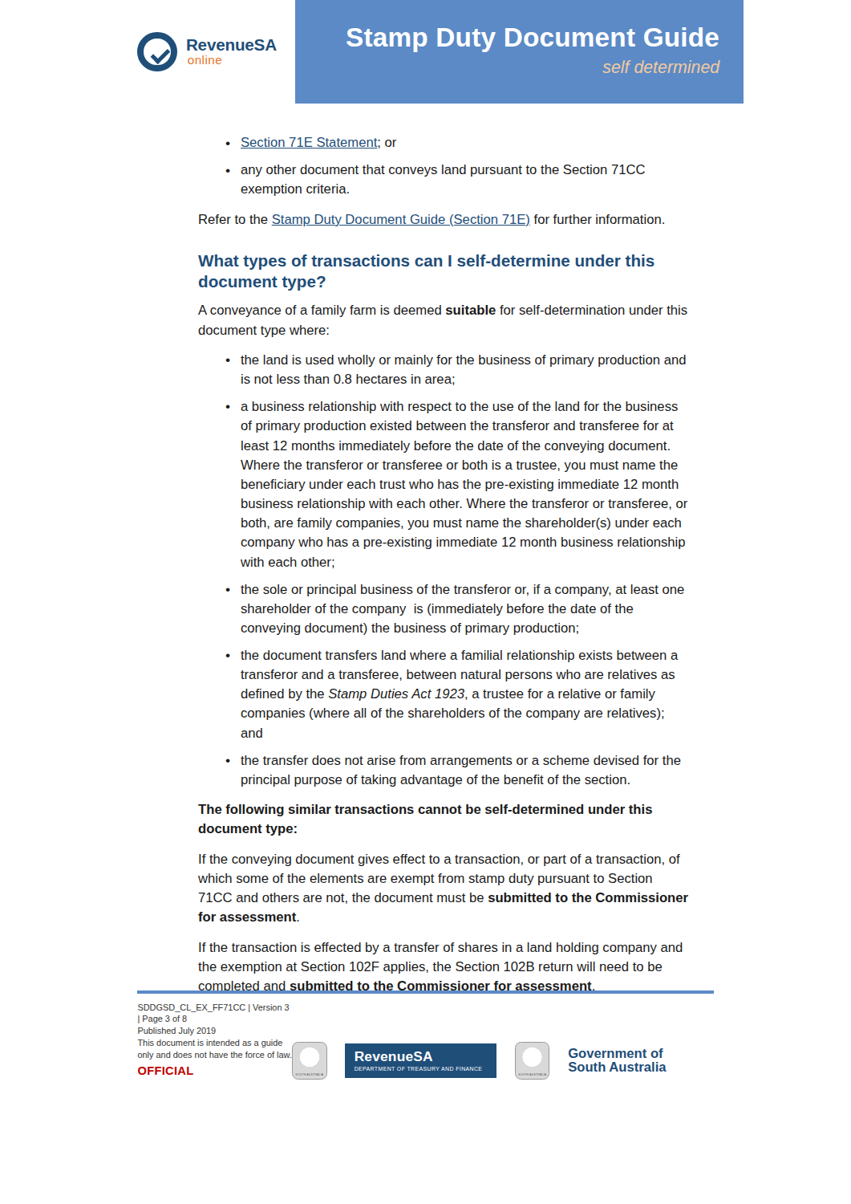RevenueSA
online
Stamp Duty Document Guide
self determined
Section 71E Statement; or
any other document that conveys land pursuant to the Section 71CC exemption criteria.
Refer to the Stamp Duty Document Guide (Section 71E) for further information.
What types of transactions can I self-determine under this document type?
A conveyance of a family farm is deemed suitable for self-determination under this document type where:
the land is used wholly or mainly for the business of primary production and is not less than 0.8 hectares in area;
a business relationship with respect to the use of the land for the business of primary production existed between the transferor and transferee for at least 12 months immediately before the date of the conveying document. Where the transferor or transferee or both is a trustee, you must name the beneficiary under each trust who has the pre-existing immediate 12 month business relationship with each other. Where the transferor or transferee, or both, are family companies, you must name the shareholder(s) under each company who has a pre-existing immediate 12 month business relationship with each other;
the sole or principal business of the transferor or, if a company, at least one shareholder of the company is (immediately before the date of the conveying document) the business of primary production;
the document transfers land where a familial relationship exists between a transferor and a transferee, between natural persons who are relatives as defined by the Stamp Duties Act 1923, a trustee for a relative or family companies (where all of the shareholders of the company are relatives); and
the transfer does not arise from arrangements or a scheme devised for the principal purpose of taking advantage of the benefit of the section.
The following similar transactions cannot be self-determined under this document type:
If the conveying document gives effect to a transaction, or part of a transaction, of which some of the elements are exempt from stamp duty pursuant to Section 71CC and others are not, the document must be submitted to the Commissioner for assessment.
If the transaction is effected by a transfer of shares in a land holding company and the exemption at Section 102F applies, the Section 102B return will need to be completed and submitted to the Commissioner for assessment.
SDDGSD_CL_EX_FF71CC | Version 3 | Page 3 of 8
Published July 2019
This document is intended as a guide only and does not have the force of law. OFFICIAL
RevenueSA
DEPARTMENT OF TREASURY AND FINANCE
Government of
South Australia